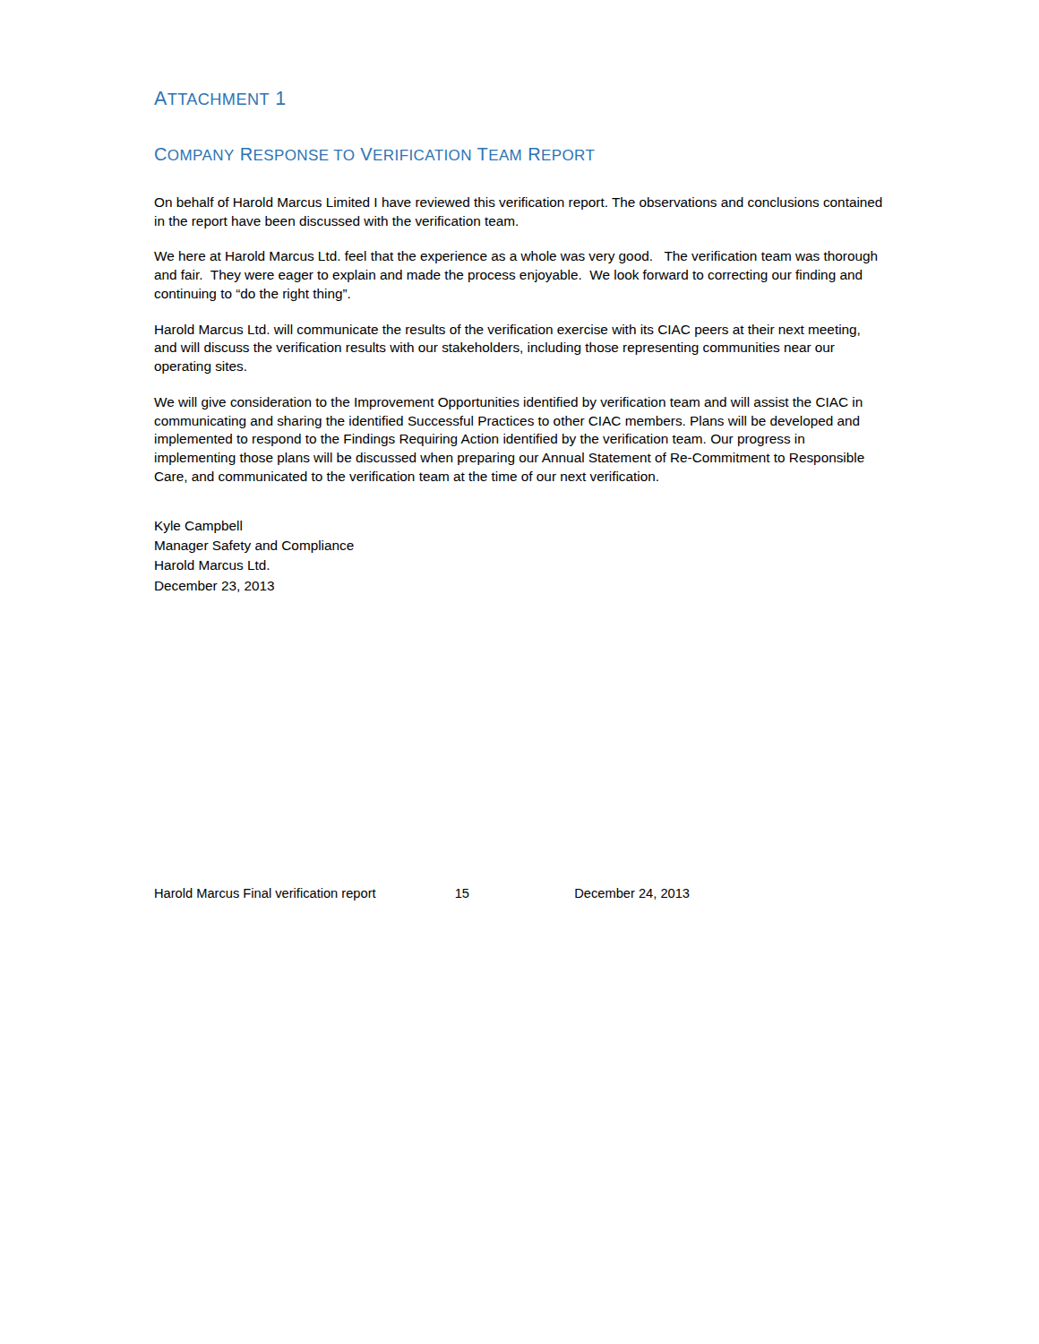ATTACHMENT 1
COMPANY RESPONSE TO VERIFICATION TEAM REPORT
On behalf of Harold Marcus Limited I have reviewed this verification report. The observations and conclusions contained in the report have been discussed with the verification team.
We here at Harold Marcus Ltd. feel that the experience as a whole was very good. The verification team was thorough and fair. They were eager to explain and made the process enjoyable. We look forward to correcting our finding and continuing to “do the right thing”.
Harold Marcus Ltd. will communicate the results of the verification exercise with its CIAC peers at their next meeting, and will discuss the verification results with our stakeholders, including those representing communities near our operating sites.
We will give consideration to the Improvement Opportunities identified by verification team and will assist the CIAC in communicating and sharing the identified Successful Practices to other CIAC members. Plans will be developed and implemented to respond to the Findings Requiring Action identified by the verification team. Our progress in implementing those plans will be discussed when preparing our Annual Statement of Re-Commitment to Responsible Care, and communicated to the verification team at the time of our next verification.
Kyle Campbell
Manager Safety and Compliance
Harold Marcus Ltd.
December 23, 2013
Harold Marcus Final verification report 15 December 24, 2013